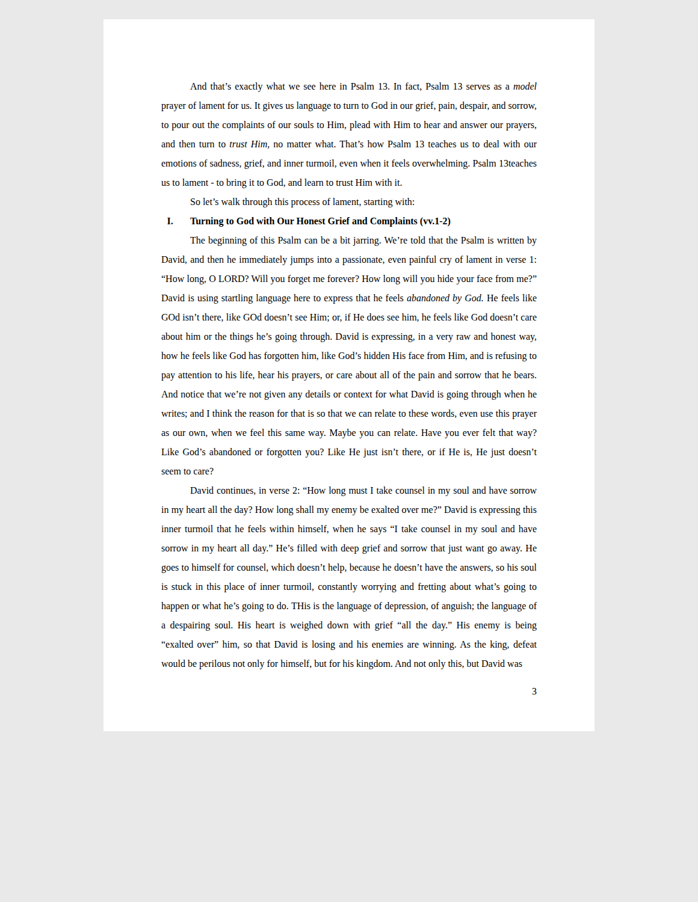And that’s exactly what we see here in Psalm 13. In fact, Psalm 13 serves as a model prayer of lament for us. It gives us language to turn to God in our grief, pain, despair, and sorrow, to pour out the complaints of our souls to Him, plead with Him to hear and answer our prayers, and then turn to trust Him, no matter what. That’s how Psalm 13 teaches us to deal with our emotions of sadness, grief, and inner turmoil, even when it feels overwhelming. Psalm 13teaches us to lament - to bring it to God, and learn to trust Him with it.
So let’s walk through this process of lament, starting with:
Turning to God with Our Honest Grief and Complaints (vv.1-2)
The beginning of this Psalm can be a bit jarring. We’re told that the Psalm is written by David, and then he immediately jumps into a passionate, even painful cry of lament in verse 1: “How long, O LORD? Will you forget me forever? How long will you hide your face from me?” David is using startling language here to express that he feels abandoned by God. He feels like GOd isn’t there, like GOd doesn’t see Him; or, if He does see him, he feels like God doesn’t care about him or the things he’s going through. David is expressing, in a very raw and honest way, how he feels like God has forgotten him, like God’s hidden His face from Him, and is refusing to pay attention to his life, hear his prayers, or care about all of the pain and sorrow that he bears. And notice that we’re not given any details or context for what David is going through when he writes; and I think the reason for that is so that we can relate to these words, even use this prayer as our own, when we feel this same way. Maybe you can relate. Have you ever felt that way? Like God’s abandoned or forgotten you? Like He just isn’t there, or if He is, He just doesn’t seem to care?
David continues, in verse 2: “How long must I take counsel in my soul and have sorrow in my heart all the day? How long shall my enemy be exalted over me?” David is expressing this inner turmoil that he feels within himself, when he says “I take counsel in my soul and have sorrow in my heart all day.” He’s filled with deep grief and sorrow that just want go away. He goes to himself for counsel, which doesn’t help, because he doesn’t have the answers, so his soul is stuck in this place of inner turmoil, constantly worrying and fretting about what’s going to happen or what he’s going to do. THis is the language of depression, of anguish; the language of a despairing soul. His heart is weighed down with grief “all the day.” His enemy is being “exalted over” him, so that David is losing and his enemies are winning. As the king, defeat would be perilous not only for himself, but for his kingdom. And not only this, but David was
3